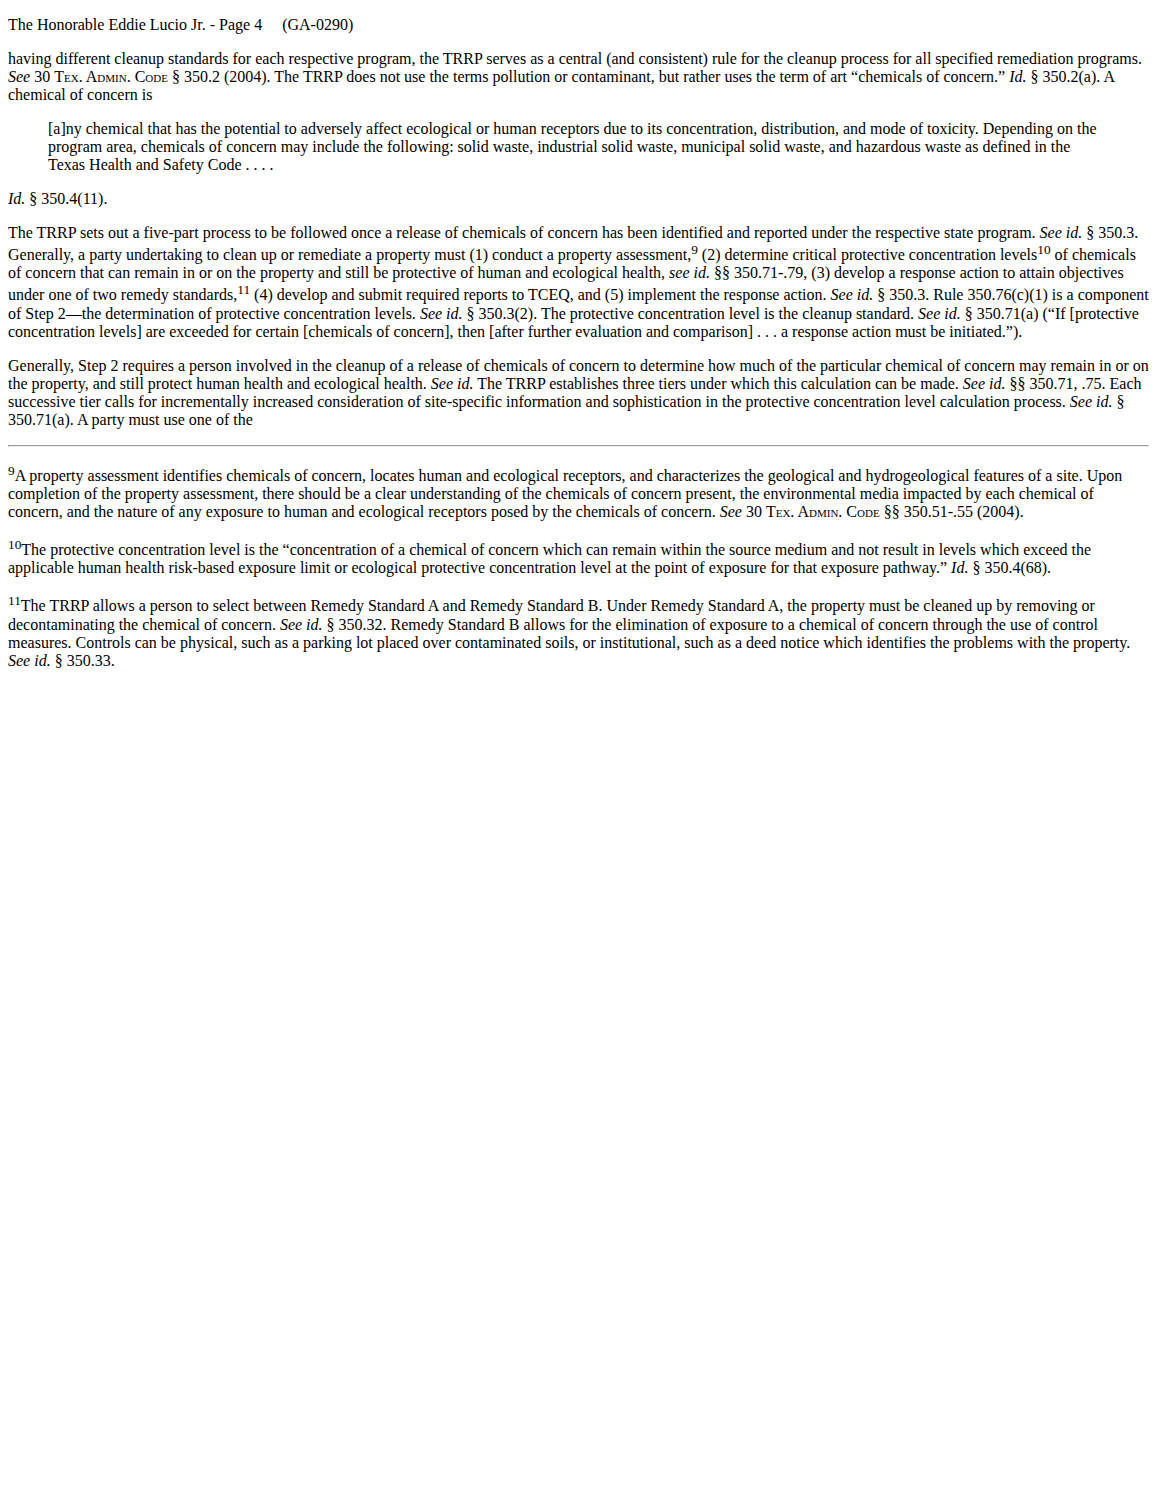The Honorable Eddie Lucio Jr. - Page 4 (GA-0290)
having different cleanup standards for each respective program, the TRRP serves as a central (and consistent) rule for the cleanup process for all specified remediation programs. See 30 Tex. Admin. Code § 350.2 (2004). The TRRP does not use the terms pollution or contaminant, but rather uses the term of art “chemicals of concern.” Id. § 350.2(a). A chemical of concern is
[a]ny chemical that has the potential to adversely affect ecological or human receptors due to its concentration, distribution, and mode of toxicity. Depending on the program area, chemicals of concern may include the following: solid waste, industrial solid waste, municipal solid waste, and hazardous waste as defined in the Texas Health and Safety Code . . . .
Id. § 350.4(11).
The TRRP sets out a five-part process to be followed once a release of chemicals of concern has been identified and reported under the respective state program. See id. § 350.3. Generally, a party undertaking to clean up or remediate a property must (1) conduct a property assessment,9 (2) determine critical protective concentration levels10 of chemicals of concern that can remain in or on the property and still be protective of human and ecological health, see id. §§ 350.71-.79, (3) develop a response action to attain objectives under one of two remedy standards,11 (4) develop and submit required reports to TCEQ, and (5) implement the response action. See id. § 350.3. Rule 350.76(c)(1) is a component of Step 2—the determination of protective concentration levels. See id. § 350.3(2). The protective concentration level is the cleanup standard. See id. § 350.71(a) (“If [protective concentration levels] are exceeded for certain [chemicals of concern], then [after further evaluation and comparison] . . . a response action must be initiated.”).
Generally, Step 2 requires a person involved in the cleanup of a release of chemicals of concern to determine how much of the particular chemical of concern may remain in or on the property, and still protect human health and ecological health. See id. The TRRP establishes three tiers under which this calculation can be made. See id. §§ 350.71, .75. Each successive tier calls for incrementally increased consideration of site-specific information and sophistication in the protective concentration level calculation process. See id. § 350.71(a). A party must use one of the
9A property assessment identifies chemicals of concern, locates human and ecological receptors, and characterizes the geological and hydrogeological features of a site. Upon completion of the property assessment, there should be a clear understanding of the chemicals of concern present, the environmental media impacted by each chemical of concern, and the nature of any exposure to human and ecological receptors posed by the chemicals of concern. See 30 Tex. Admin. Code §§ 350.51-.55 (2004).
10The protective concentration level is the “concentration of a chemical of concern which can remain within the source medium and not result in levels which exceed the applicable human health risk-based exposure limit or ecological protective concentration level at the point of exposure for that exposure pathway.” Id. § 350.4(68).
11The TRRP allows a person to select between Remedy Standard A and Remedy Standard B. Under Remedy Standard A, the property must be cleaned up by removing or decontaminating the chemical of concern. See id. § 350.32. Remedy Standard B allows for the elimination of exposure to a chemical of concern through the use of control measures. Controls can be physical, such as a parking lot placed over contaminated soils, or institutional, such as a deed notice which identifies the problems with the property. See id. § 350.33.